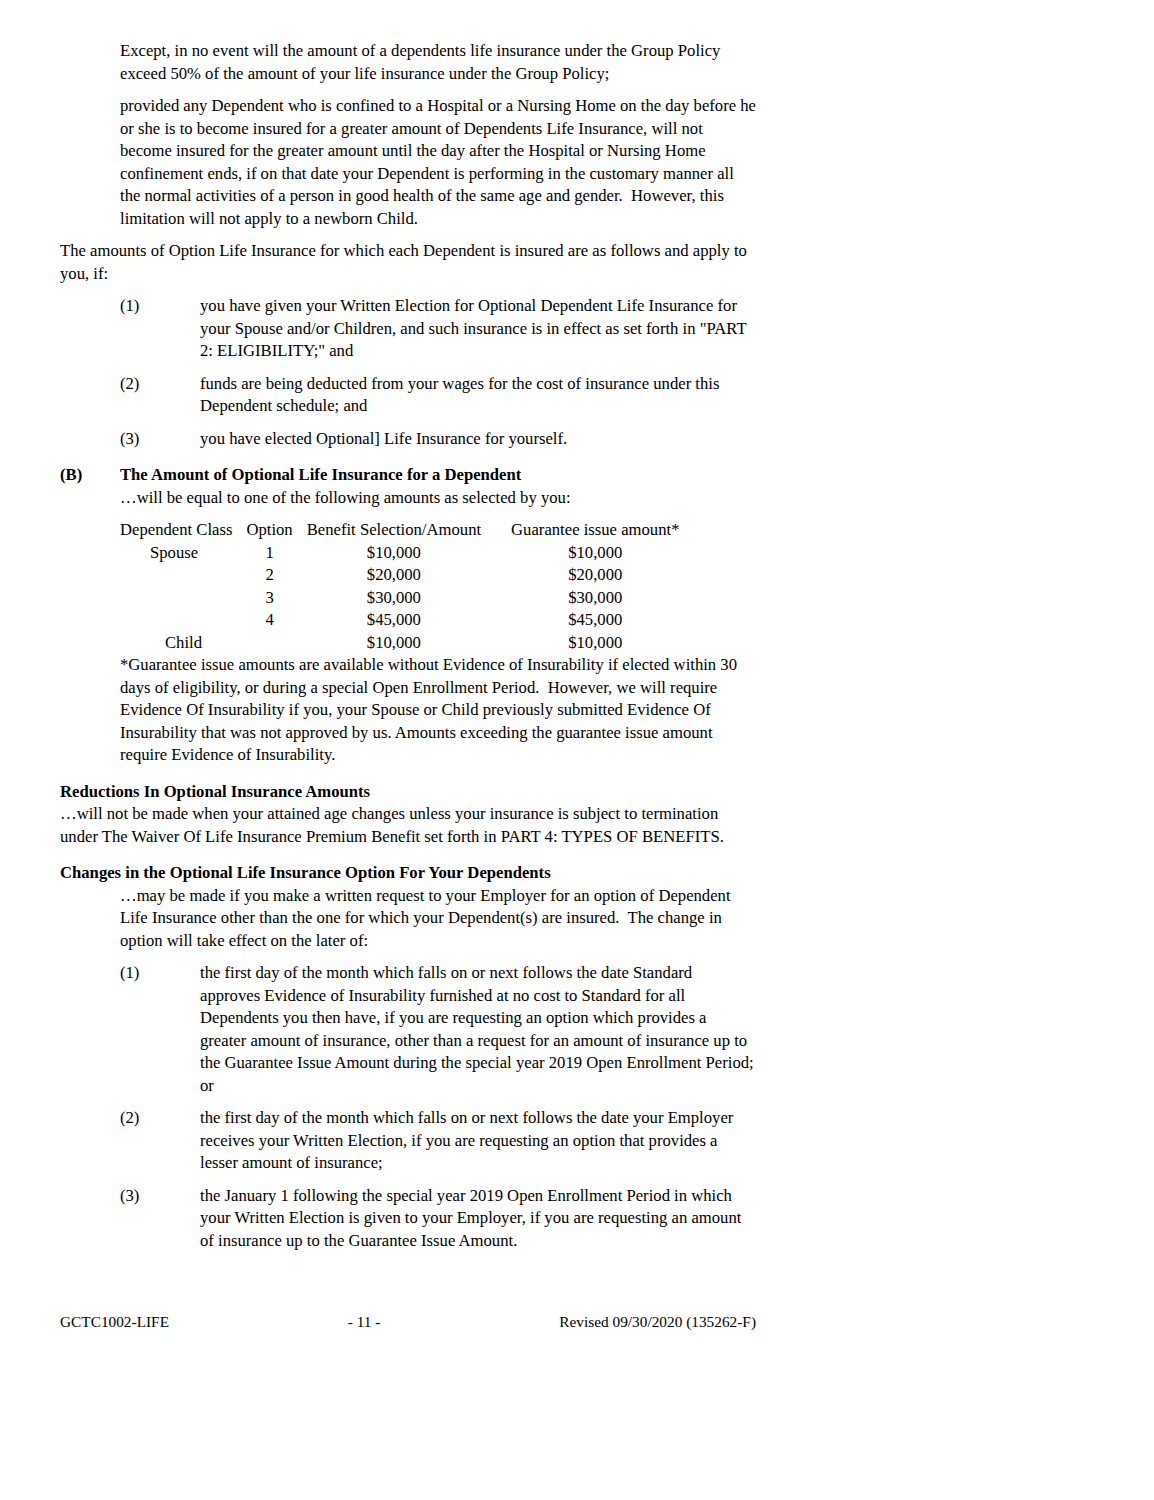Except, in no event will the amount of a dependents life insurance under the Group Policy exceed 50% of the amount of your life insurance under the Group Policy;
provided any Dependent who is confined to a Hospital or a Nursing Home on the day before he or she is to become insured for a greater amount of Dependents Life Insurance, will not become insured for the greater amount until the day after the Hospital or Nursing Home confinement ends, if on that date your Dependent is performing in the customary manner all the normal activities of a person in good health of the same age and gender. However, this limitation will not apply to a newborn Child.
The amounts of Option Life Insurance for which each Dependent is insured are as follows and apply to you, if:
(1)
you have given your Written Election for Optional Dependent Life Insurance for your Spouse and/or Children, and such insurance is in effect as set forth in "PART 2: ELIGIBILITY;" and
(2)
funds are being deducted from your wages for the cost of insurance under this Dependent schedule; and
(3)
you have elected Optional] Life Insurance for yourself.
(B)
The Amount of Optional Life Insurance for a Dependent
…will be equal to one of the following amounts as selected by you:
| Dependent Class | Option | Benefit Selection/Amount | Guarantee issue amount* |
| Spouse | 1 | $10,000 | $10,000 |
| | 2 | $20,000 | $20,000 |
| | 3 | $30,000 | $30,000 |
| | 4 | $45,000 | $45,000 |
| Child | | $10,000 | $10,000 |
*Guarantee issue amounts are available without Evidence of Insurability if elected within 30 days of eligibility, or during a special Open Enrollment Period. However, we will require Evidence Of Insurability if you, your Spouse or Child previously submitted Evidence Of Insurability that was not approved by us. Amounts exceeding the guarantee issue amount require Evidence of Insurability.
Reductions In Optional Insurance Amounts
…will not be made when your attained age changes unless your insurance is subject to termination under The Waiver Of Life Insurance Premium Benefit set forth in PART 4: TYPES OF BENEFITS.
Changes in the Optional Life Insurance Option For Your Dependents
…may be made if you make a written request to your Employer for an option of Dependent Life Insurance other than the one for which your Dependent(s) are insured. The change in option will take effect on the later of:
(1)
the first day of the month which falls on or next follows the date Standard approves Evidence of Insurability furnished at no cost to Standard for all Dependents you then have, if you are requesting an option which provides a greater amount of insurance, other than a request for an amount of insurance up to the Guarantee Issue Amount during the special year 2019 Open Enrollment Period; or
(2)
the first day of the month which falls on or next follows the date your Employer receives your Written Election, if you are requesting an option that provides a lesser amount of insurance;
(3)
the January 1 following the special year 2019 Open Enrollment Period in which your Written Election is given to your Employer, if you are requesting an amount of insurance up to the Guarantee Issue Amount.
GCTC1002-LIFE
- 11 -
Revised 09/30/2020 (135262-F)